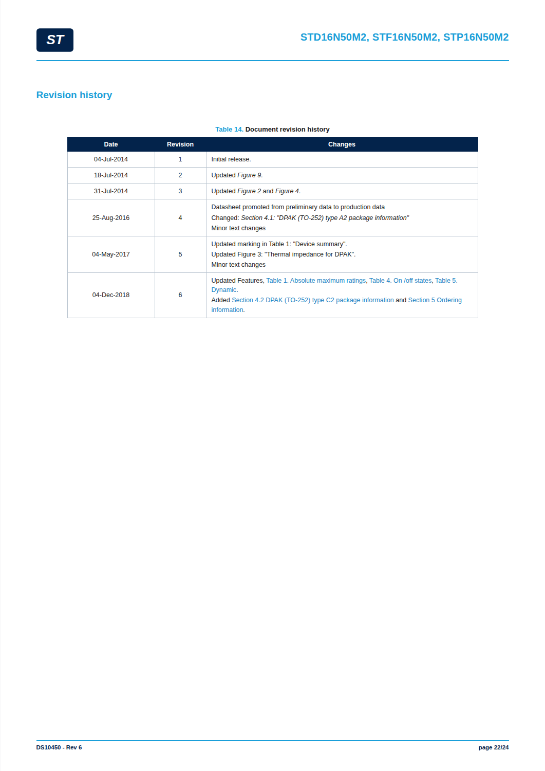ST
STD16N50M2, STF16N50M2, STP16N50M2
Revision history
Table 14. Document revision history
| Date | Revision | Changes |
| --- | --- | --- |
| 04-Jul-2014 | 1 | Initial release. |
| 18-Jul-2014 | 2 | Updated Figure 9 . |
| 31-Jul-2014 | 3 | Updated Figure 2 and Figure 4 . |
| 25-Aug-2016 | 4 | Datasheet promoted from preliminary data to production data Changed: Section 4.1: "DPAK (TO-252) type A2 package information" Minor text changes |
| 04-May-2017 | 5 | Updated marking in Table 1: "Device summary". Updated Figure 3: "Thermal impedance for DPAK". Minor text changes |
| 04-Dec-2018 | 6 | Updated Features, Table 1. Absolute maximum ratings , Table 4. On /off states , Table 5. Dynamic . Added Section 4.2 DPAK (TO-252) type C2 package information and Section 5 Ordering information . |
DS10450 - Rev 6
page 22/24